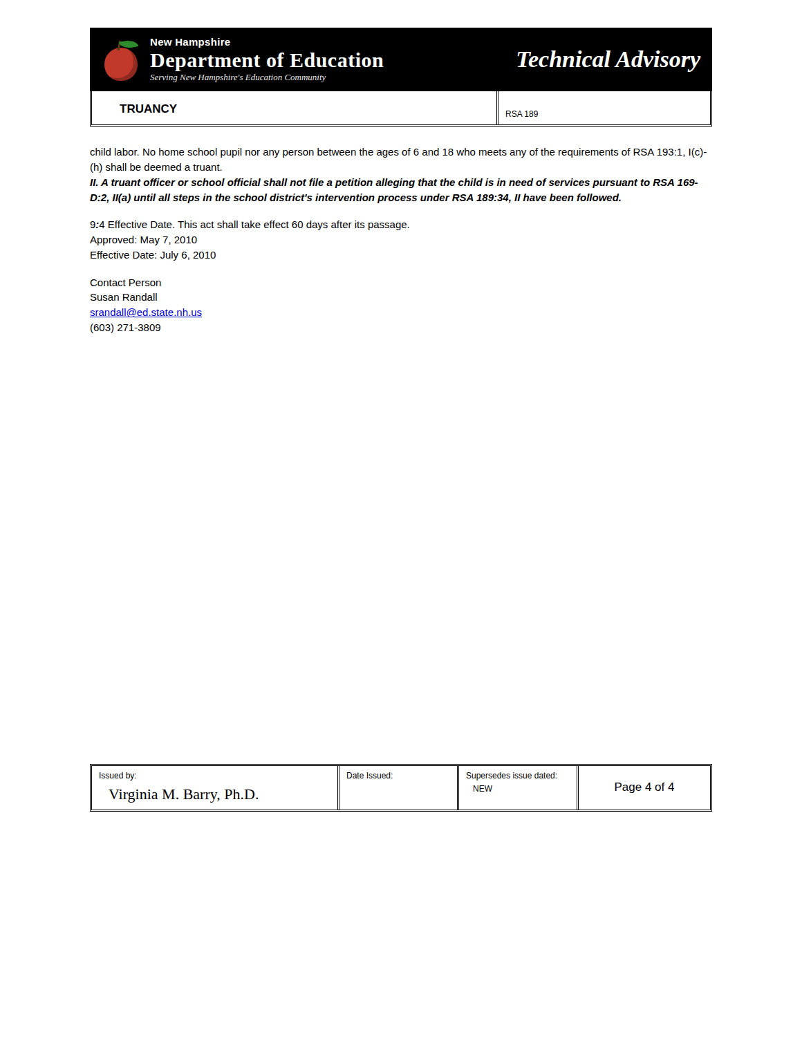New Hampshire
Department of Education
Serving New Hampshire's Education Community
Technical Advisory
TRUANCY
RSA 189
child labor. No home school pupil nor any person between the ages of 6 and 18 who meets any of the requirements of RSA 193:1, I(c)-(h) shall be deemed a truant.
II. A truant officer or school official shall not file a petition alleging that the child is in need of services pursuant to RSA 169-D:2, II(a) until all steps in the school district's intervention process under RSA 189:34, II have been followed.
9: 4 Effective Date. This act shall take effect 60 days after its passage.
Approved: May 7, 2010
Effective Date: July 6, 2010
Contact Person
Susan Randall
srandall@ed.state.nh.us
(603) 271-3809
Issued by:
Virginia M. Barry, Ph.D.
Date Issued:
Supersedes issue dated:
NEW
Page 4 of 4